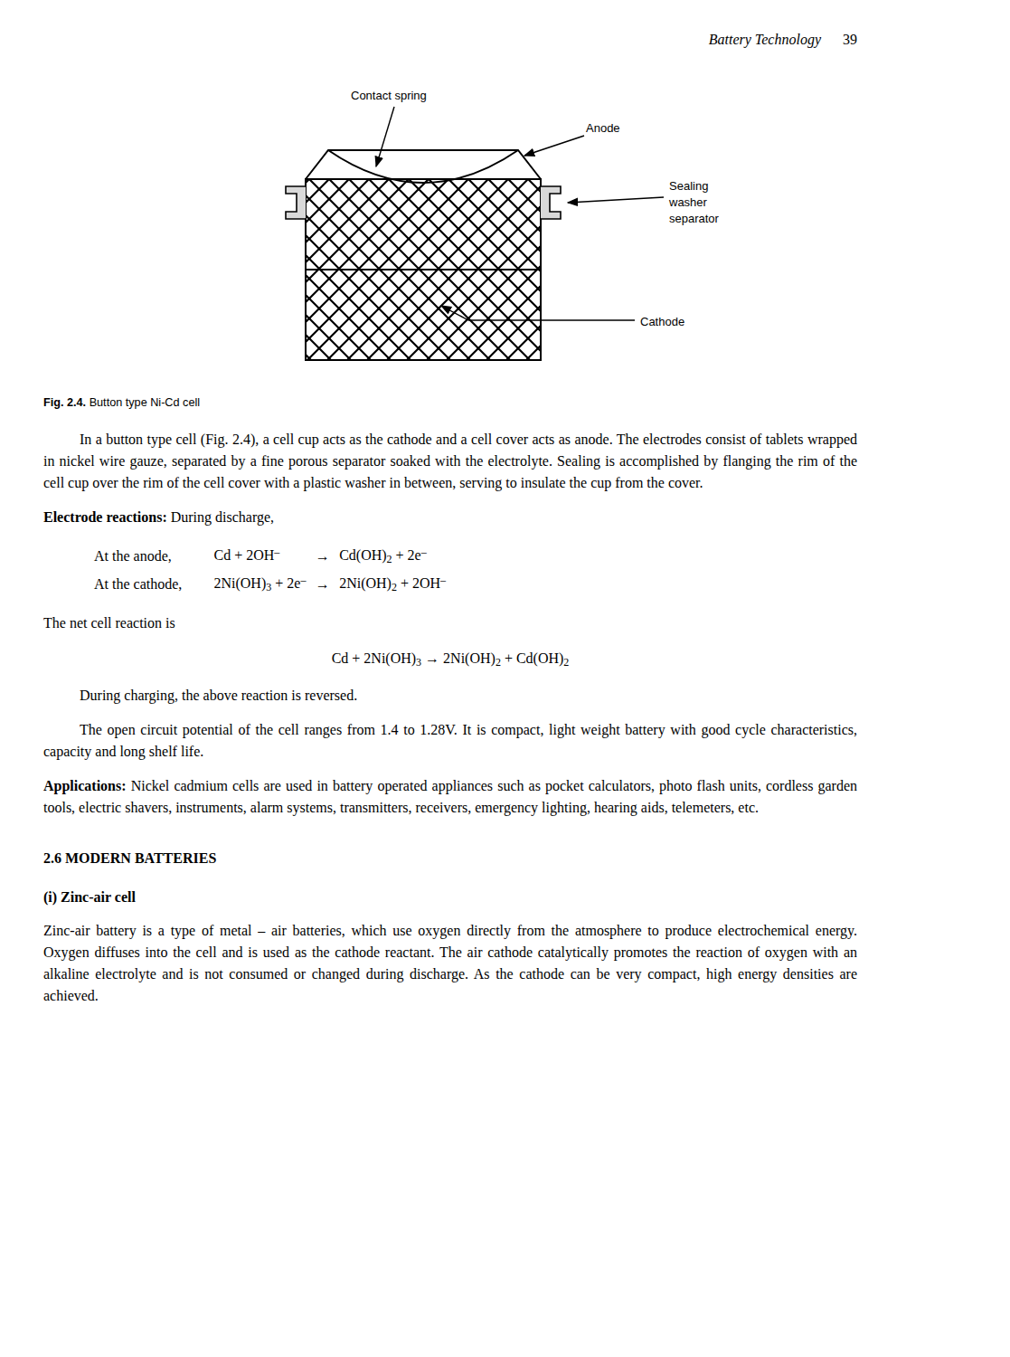Battery Technology 39
Contact spring Anode Sealing washer separator Cathode
Fig. 2.4. Button type Ni-Cd cell
In a button type cell (Fig. 2.4), a cell cup acts as the cathode and a cell cover acts as anode. The electrodes consist of tablets wrapped in nickel wire gauze, separated by a fine porous separator soaked with the electrolyte. Sealing is accomplished by flanging the rim of the cell cup over the rim of the cell cover with a plastic washer in between, serving to insulate the cup from the cover.
Electrode reactions: During discharge,
| At the anode, | Cd + 2OH – | → | Cd(OH) 2 + 2e – |
| At the cathode, | 2Ni(OH) 3 + 2e – | → | 2Ni(OH) 2 + 2OH – |
The net cell reaction is
Cd + 2Ni(OH)3 → 2Ni(OH)2 + Cd(OH)2
During charging, the above reaction is reversed.
The open circuit potential of the cell ranges from 1.4 to 1.28V. It is compact, light weight battery with good cycle characteristics, capacity and long shelf life.
Applications: Nickel cadmium cells are used in battery operated appliances such as pocket calculators, photo flash units, cordless garden tools, electric shavers, instruments, alarm systems, transmitters, receivers, emergency lighting, hearing aids, telemeters, etc.
2.6 MODERN BATTERIES
(i) Zinc-air cell
Zinc-air battery is a type of metal – air batteries, which use oxygen directly from the atmosphere to produce electrochemical energy. Oxygen diffuses into the cell and is used as the cathode reactant. The air cathode catalytically promotes the reaction of oxygen with an alkaline electrolyte and is not consumed or changed during discharge. As the cathode can be very compact, high energy densities are achieved.